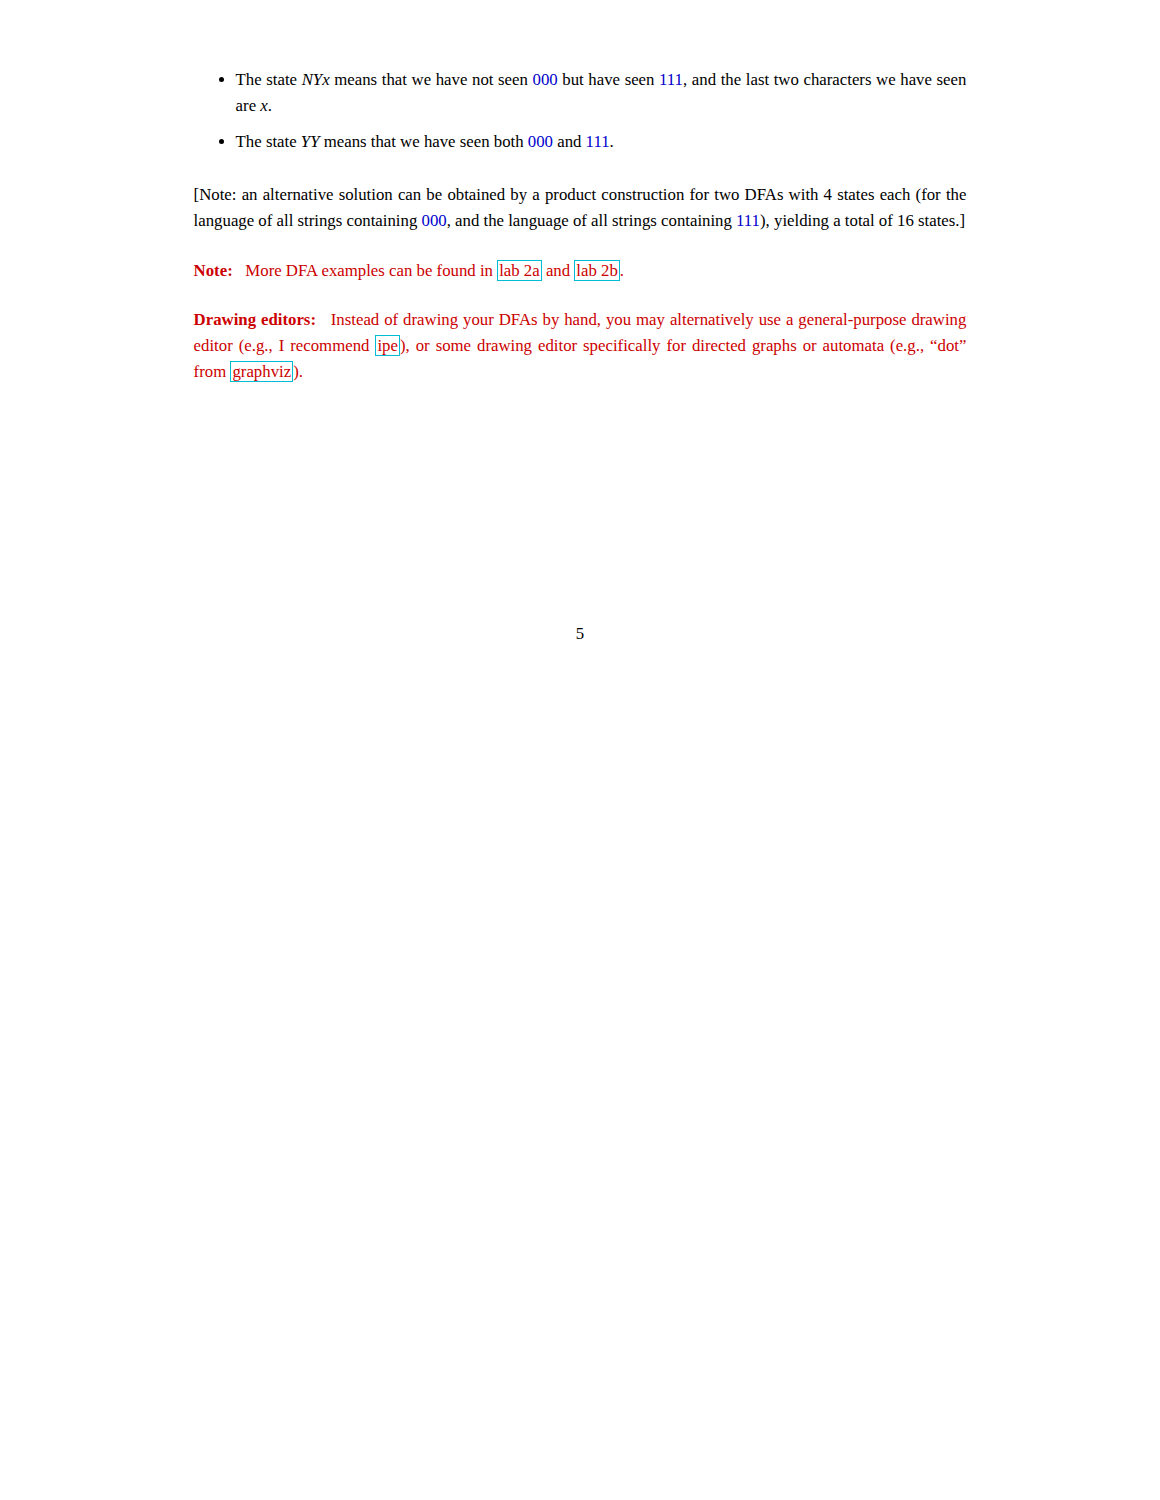The state NYx means that we have not seen 000 but have seen 111, and the last two characters we have seen are x.
The state YY means that we have seen both 000 and 111.
[Note: an alternative solution can be obtained by a product construction for two DFAs with 4 states each (for the language of all strings containing 000, and the language of all strings containing 111), yielding a total of 16 states.]
Note: More DFA examples can be found in lab 2a and lab 2b.
Drawing editors: Instead of drawing your DFAs by hand, you may alternatively use a general-purpose drawing editor (e.g., I recommend ipe), or some drawing editor specifically for directed graphs or automata (e.g., “dot” from graphviz).
5